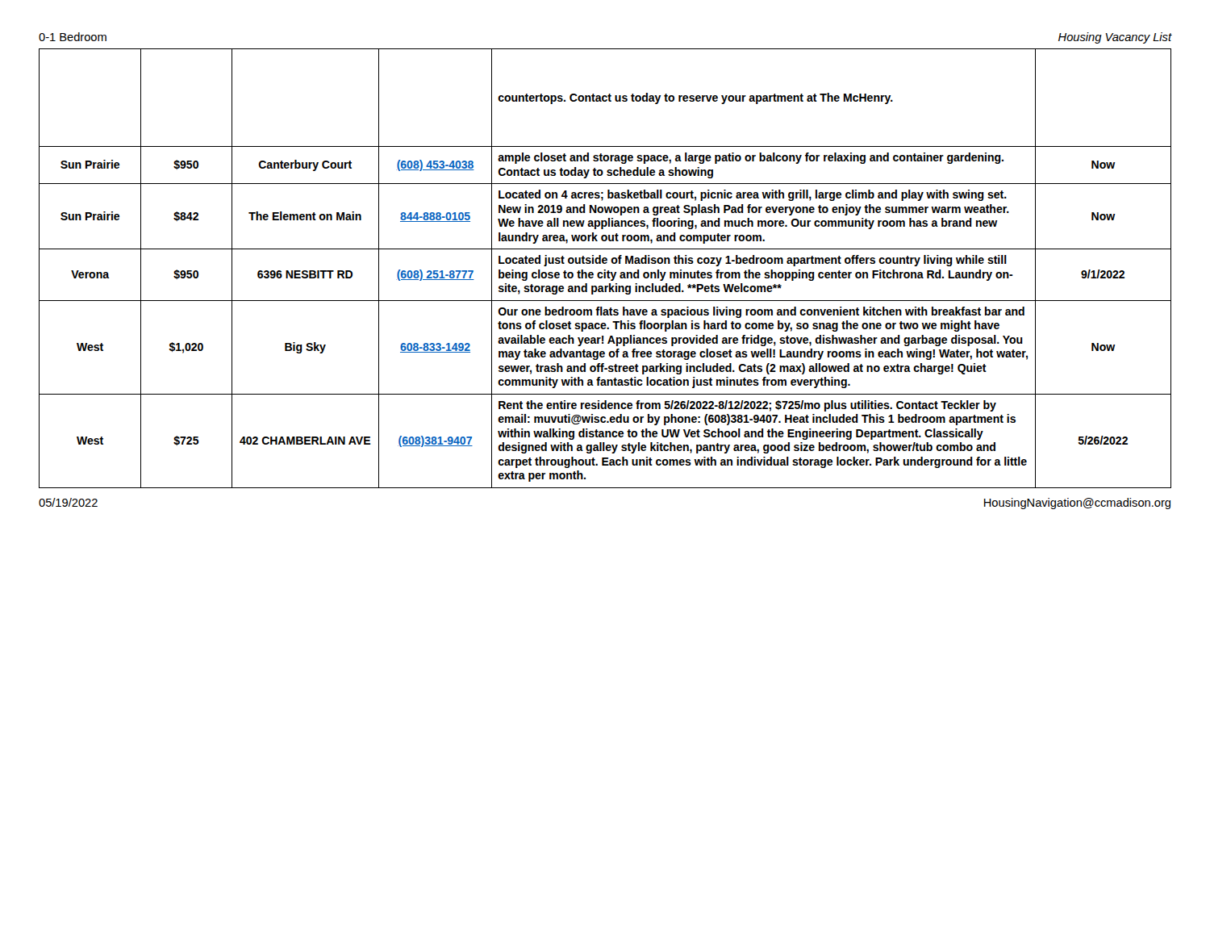0-1 Bedroom
Housing Vacancy List
| | | | | countertops. Contact us today to reserve your apartment at The McHenry. | |
| Sun Prairie | $950 | Canterbury Court | (608) 453-4038 | ample closet and storage space, a large patio or balcony for relaxing and container gardening. Contact us today to schedule a showing | Now |
| Sun Prairie | $842 | The Element on Main | 844-888-0105 | Located on 4 acres; basketball court, picnic area with grill, large climb and play with swing set. New in 2019 and Nowopen a great Splash Pad for everyone to enjoy the summer warm weather. We have all new appliances, flooring, and much more. Our community room has a brand new laundry area, work out room, and computer room. | Now |
| Verona | $950 | 6396 NESBITT RD | (608) 251-8777 | Located just outside of Madison this cozy 1-bedroom apartment offers country living while still being close to the city and only minutes from the shopping center on Fitchrona Rd. Laundry on-site, storage and parking included. **Pets Welcome** | 9/1/2022 |
| West | $1,020 | Big Sky | 608-833-1492 | Our one bedroom flats have a spacious living room and convenient kitchen with breakfast bar and tons of closet space. This floorplan is hard to come by, so snag the one or two we might have available each year! Appliances provided are fridge, stove, dishwasher and garbage disposal. You may take advantage of a free storage closet as well! Laundry rooms in each wing! Water, hot water, sewer, trash and off-street parking included. Cats (2 max) allowed at no extra charge! Quiet community with a fantastic location just minutes from everything. | Now |
| West | $725 | 402 CHAMBERLAIN AVE | (608)381-9407 | Rent the entire residence from 5/26/2022-8/12/2022; $725/mo plus utilities. Contact Teckler by email: muvuti@wisc.edu or by phone: (608)381-9407. Heat included This 1 bedroom apartment is within walking distance to the UW Vet School and the Engineering Department. Classically designed with a galley style kitchen, pantry area, good size bedroom, shower/tub combo and carpet throughout. Each unit comes with an individual storage locker. Park underground for a little extra per month. | 5/26/2022 |
05/19/2022
HousingNavigation@ccmadison.org